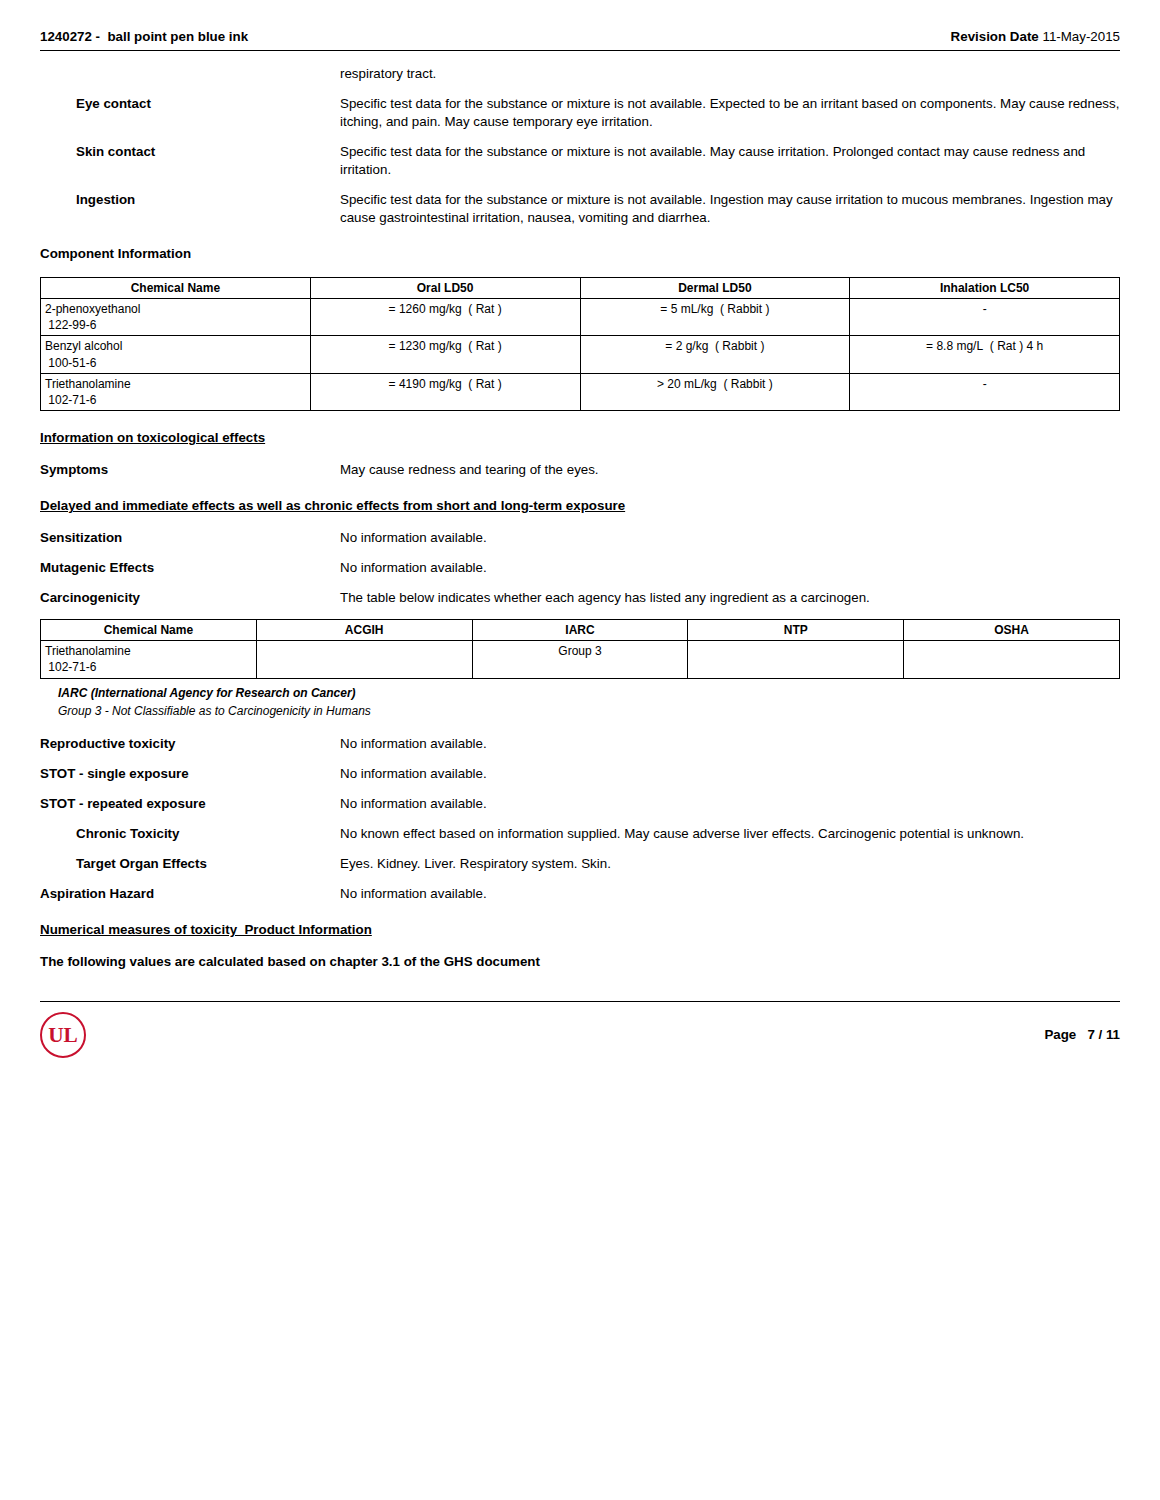1240272 - ball point pen blue ink
Revision Date 11-May-2015
respiratory tract.
Eye contact
Specific test data for the substance or mixture is not available. Expected to be an irritant based on components. May cause redness, itching, and pain. May cause temporary eye irritation.
Skin contact
Specific test data for the substance or mixture is not available. May cause irritation. Prolonged contact may cause redness and irritation.
Ingestion
Specific test data for the substance or mixture is not available. Ingestion may cause irritation to mucous membranes. Ingestion may cause gastrointestinal irritation, nausea, vomiting and diarrhea.
Component Information
| Chemical Name | Oral LD50 | Dermal LD50 | Inhalation LC50 |
| --- | --- | --- | --- |
| 2-phenoxyethanol 122-99-6 | = 1260 mg/kg ( Rat ) | = 5 mL/kg ( Rabbit ) | - |
| Benzyl alcohol 100-51-6 | = 1230 mg/kg ( Rat ) | = 2 g/kg ( Rabbit ) | = 8.8 mg/L ( Rat ) 4 h |
| Triethanolamine 102-71-6 | = 4190 mg/kg ( Rat ) | > 20 mL/kg ( Rabbit ) | - |
Information on toxicological effects
Symptoms
May cause redness and tearing of the eyes.
Delayed and immediate effects as well as chronic effects from short and long-term exposure
Sensitization
No information available.
Mutagenic Effects
No information available.
Carcinogenicity
The table below indicates whether each agency has listed any ingredient as a carcinogen.
| Chemical Name | ACGIH | IARC | NTP | OSHA |
| --- | --- | --- | --- | --- |
| Triethanolamine 102-71-6 | | Group 3 | | |
IARC (International Agency for Research on Cancer)
Group 3 - Not Classifiable as to Carcinogenicity in Humans
Reproductive toxicity
No information available.
STOT - single exposure
No information available.
STOT - repeated exposure
No information available.
Chronic Toxicity
No known effect based on information supplied. May cause adverse liver effects. Carcinogenic potential is unknown.
Target Organ Effects
Eyes. Kidney. Liver. Respiratory system. Skin.
Aspiration Hazard
No information available.
Numerical measures of toxicity Product Information
The following values are calculated based on chapter 3.1 of the GHS document
UL
Page 7 / 11